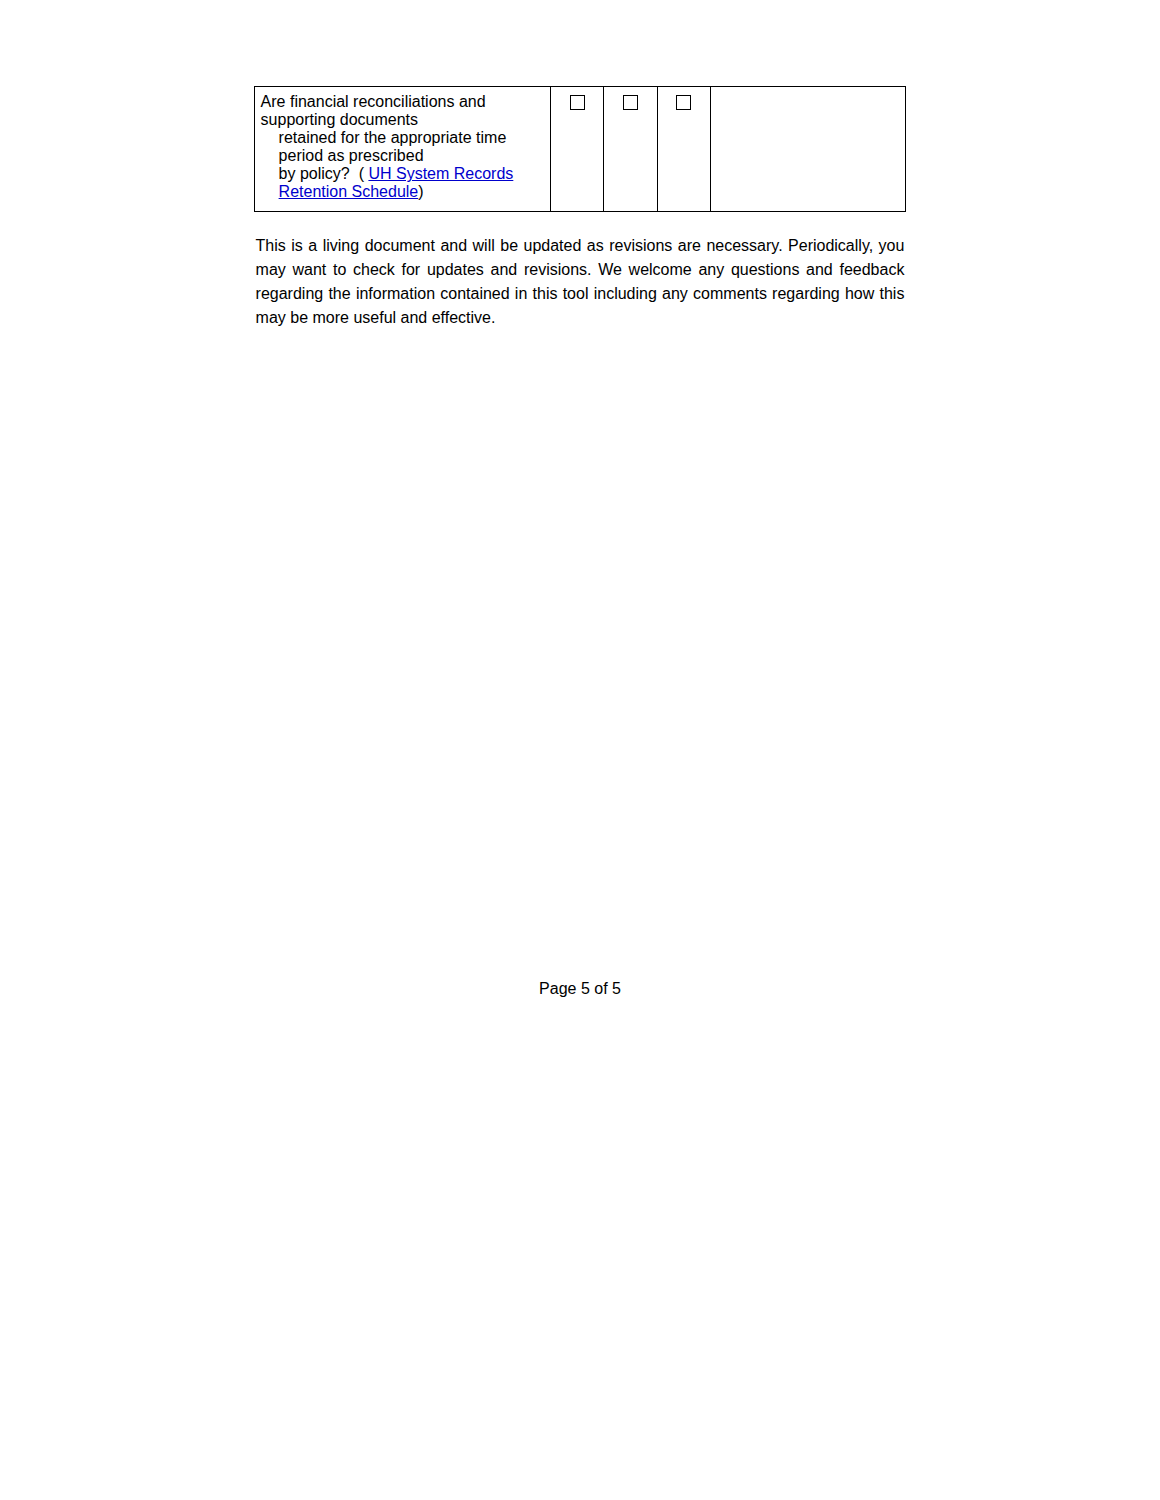| Are financial reconciliations and supporting documents retained for the appropriate time period as prescribed by policy? ( UH System Records Retention Schedule ) | | | | |
This is a living document and will be updated as revisions are necessary. Periodically, you may want to check for updates and revisions. We welcome any questions and feedback regarding the information contained in this tool including any comments regarding how this may be more useful and effective.
Page 5 of 5